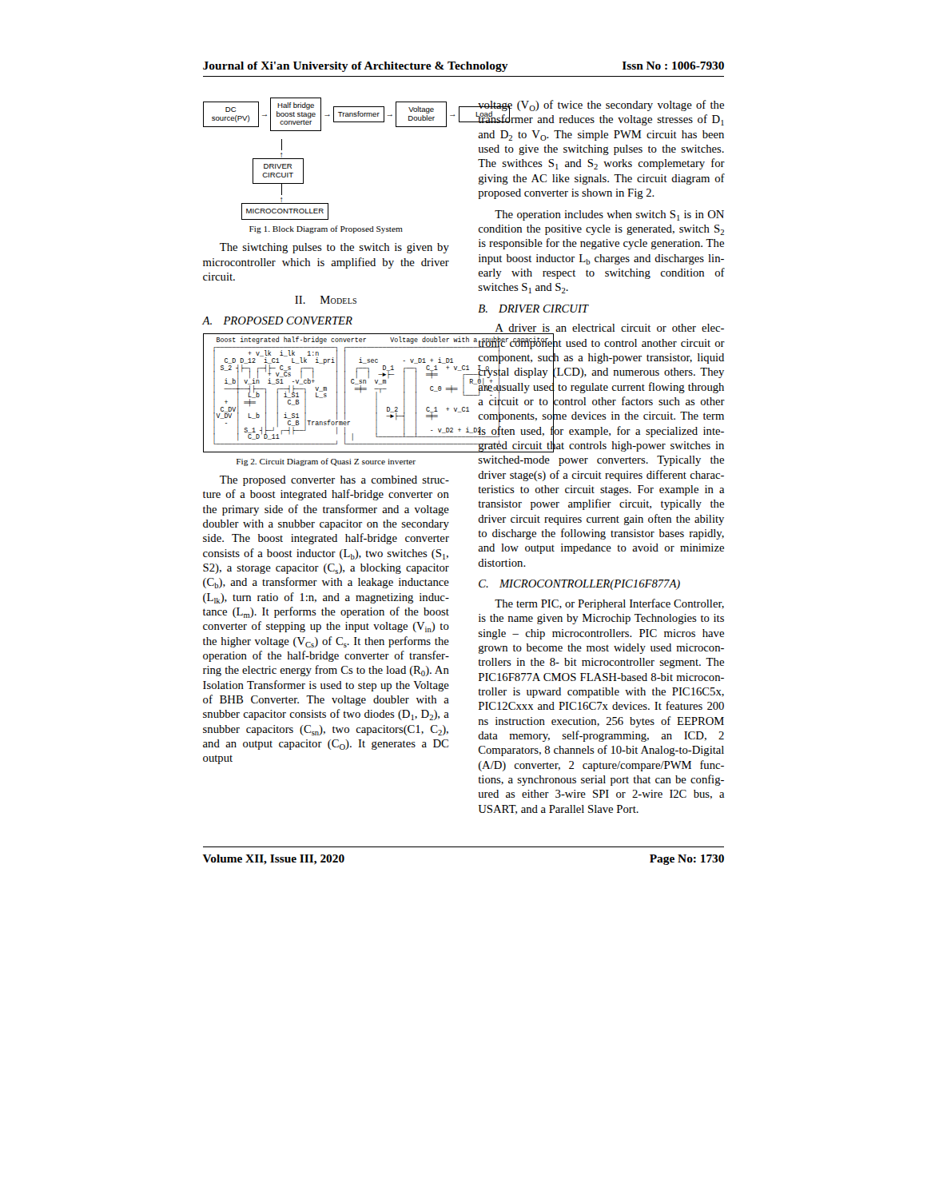Journal of Xi'an University of Architecture & Technology Issn No : 1006-7930
DC source(PV)
→
Half bridge
boost stage
converter
→
Transformer
→
Voltage
Doubler
→
Load
↑
DRIVER
CIRCUIT
↑
MICROCONTROLLER
Fig 1. Block Diagram of Proposed System
The siwtching pulses to the switch is given by microcontroller which is amplified by the driver circuit.
II. Models
A. PROPOSED CONVERTER
Boost integrated half-bridge converter Voltage doubler with a snubber capacitor ┌──────────────────────────────┐ ┌──────────────────────────────────────┐ │ + v_lk i_lk 1:n │ │ │ │ C_D D_12 i_C1 L_lk i_pri│ │ i_sec - v_D1 + i_D1 │ │ S_2 ┤├─┐ ┌─┤├─ C_s ┌──┐ │ │ ┌──┐ D_1 ┌──┐ C_1 + v_C1 I_o │ │ │ │ │ + v_Cs │ │ │ │ │ │ ─►├─ │ │ ═╪═ ┌───┐ │ │ i_b│ v_in i_S1 -v_cb+ │ │ C_sn v_m │ │ │ R_0│ + │ │ ───┼──┤├──┐ ┌──┤├──┐ v_m │ │ ═╪═ ─┬─ │ │ C_0 ═╪═ │ │ V_o│ │ │ L_b │ │ i_S1 │ L_s │ │ │ │ │ └───┘ - │ │ + │ ═╪═ │ │ C_B │ │ │ │ │ │ │ │ C_DV│ │ │ │ │ │ │ D_2 │ │ C_1 + v_C1 │ │V_DV │ L_b │ │ i_S1 │ │ │ │ ─►├─┤ │ ═╪═ │ │ - │ │ │ C_B │Transformer │ │ │ │ │ │ S_1 ┤├─┘ ┌─┤├──┘ │ │ │ │ │ - v_D2 + i_D2 │ │ │ C_D D_11 │ │ └──────┴──┴────────────────────┘ └──────────────────────────────┘ └──────────────────────────────────────┘
Fig 2. Circuit Diagram of Quasi Z source inverter
The proposed converter has a combined structure of a boost integrated half-bridge converter on the primary side of the transformer and a voltage doubler with a snubber capacitor on the secondary side. The boost integrated half-bridge converter consists of a boost inductor (Lb), two switches (S1, S2), a storage capacitor (Cs), a blocking capacitor (Cb), and a transformer with a leakage inductance (Llk), turn ratio of 1:n, and a magnetizing inductance (Lm). It performs the operation of the boost converter of stepping up the input voltage (Vin) to the higher voltage (VCs) of Cs. It then performs the operation of the half-bridge converter of transferring the electric energy from Cs to the load (R0). An Isolation Transformer is used to step up the Voltage of BHB Converter. The voltage doubler with a snubber capacitor consists of two diodes (D1, D2), a snubber capacitors (Csn), two capacitors(C1, C2), and an output capacitor (CO). It generates a DC output
voltage (VO) of twice the secondary voltage of the transformer and reduces the voltage stresses of D1 and D2 to VO. The simple PWM circuit has been used to give the switching pulses to the switches. The swithces S1 and S2 works complemetary for giving the AC like signals. The circuit diagram of proposed converter is shown in Fig 2.
The operation includes when switch S1 is in ON condition the positive cycle is generated, switch S2 is responsible for the negative cycle generation. The input boost inductor Lb charges and discharges linearly with respect to switching condition of switches S1 and S2.
B. DRIVER CIRCUIT
A driver is an electrical circuit or other electronic component used to control another circuit or component, such as a high-power transistor, liquid crystal display (LCD), and numerous others. They are usually used to regulate current flowing through a circuit or to control other factors such as other components, some devices in the circuit. The term is often used, for example, for a specialized integrated circuit that controls high-power switches in switched-mode power converters. Typically the driver stage(s) of a circuit requires different characteristics to other circuit stages. For example in a transistor power amplifier circuit, typically the driver circuit requires current gain often the ability to discharge the following transistor bases rapidly, and low output impedance to avoid or minimize distortion.
C. MICROCONTROLLER(PIC16F877A)
The term PIC, or Peripheral Interface Controller, is the name given by Microchip Technologies to its single – chip microcontrollers. PIC micros have grown to become the most widely used microcontrollers in the 8- bit microcontroller segment. The PIC16F877A CMOS FLASH-based 8-bit microcontroller is upward compatible with the PIC16C5x, PIC12Cxxx and PIC16C7x devices. It features 200 ns instruction execution, 256 bytes of EEPROM data memory, self-programming, an ICD, 2 Comparators, 8 channels of 10-bit Analog-to-Digital (A/D) converter, 2 capture/compare/PWM functions, a synchronous serial port that can be configured as either 3-wire SPI or 2-wire I2C bus, a USART, and a Parallel Slave Port.
Volume XII, Issue III, 2020 Page No: 1730